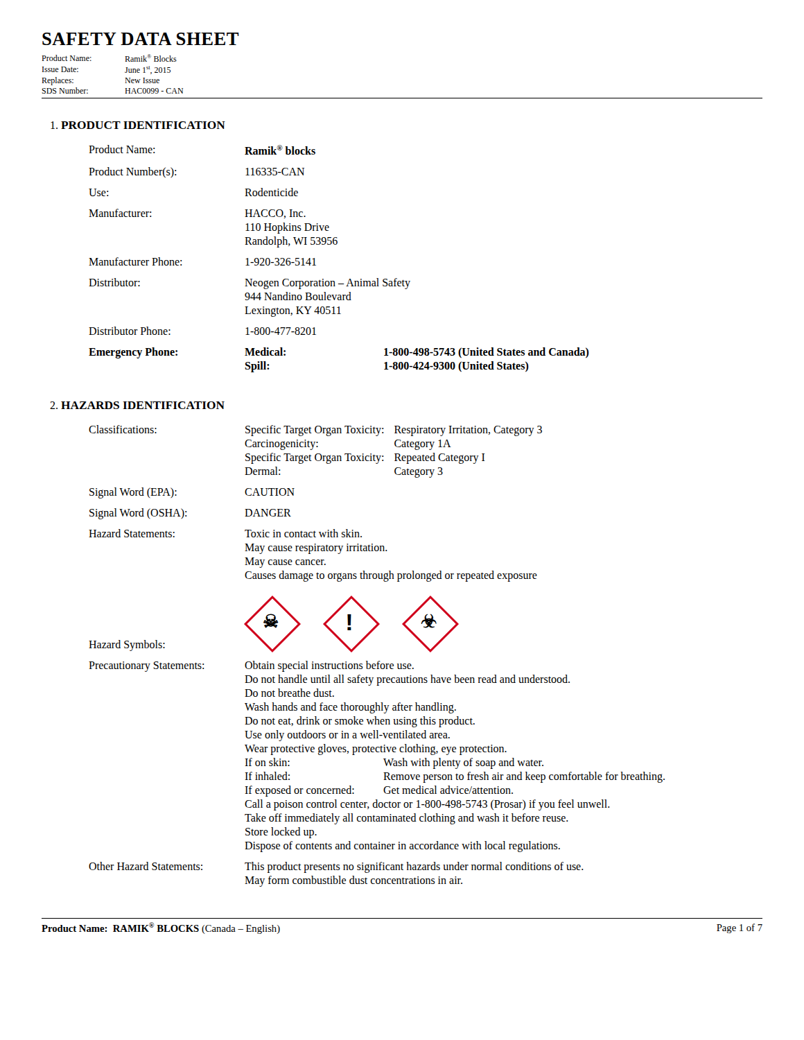SAFETY DATA SHEET
| Product Name: | Ramik ® Blocks |
| Issue Date: | June 1 st , 2015 |
| Replaces: | New Issue |
| SDS Number: | HAC0099 - CAN |
PRODUCT IDENTIFICATION
| Product Name: | Ramik ® blocks |
| Product Number(s): | 116335-CAN |
| Use: | Rodenticide |
| Manufacturer: | HACCO, Inc. 110 Hopkins Drive Randolph, WI 53956 |
| Manufacturer Phone: | 1-920-326-5141 |
| Distributor: | Neogen Corporation – Animal Safety 944 Nandino Boulevard Lexington, KY 40511 |
| Distributor Phone: | 1-800-477-8201 |
| Emergency Phone: | / Medical: / 1-800-498-5743 (United States and Canada) / / Spill: / 1-800-424-9300 (United States) / |
HAZARDS IDENTIFICATION
| Classifications: | / Specific Target Organ Toxicity: / Respiratory Irritation, Category 3 / / Carcinogenicity: / Category 1A / / Specific Target Organ Toxicity: / Repeated Category I / / Dermal: / Category 3 / |
| Signal Word (EPA): | CAUTION |
| Signal Word (OSHA): | DANGER |
| Hazard Statements: | Toxic in contact with skin. May cause respiratory irritation. May cause cancer. Causes damage to organs through prolonged or repeated exposure |
| Hazard Symbols: | ☠ ! ☣ |
| Precautionary Statements: | Obtain special instructions before use. Do not handle until all safety precautions have been read and understood. Do not breathe dust. Wash hands and face thoroughly after handling. Do not eat, drink or smoke when using this product. Use only outdoors or in a well-ventilated area. Wear protective gloves, protective clothing, eye protection. / If on skin: / Wash with plenty of soap and water. / / If inhaled: / Remove person to fresh air and keep comfortable for breathing. / / If exposed or concerned: / Get medical advice/attention. / Call a poison control center, doctor or 1-800-498-5743 (Prosar) if you feel unwell. Take off immediately all contaminated clothing and wash it before reuse. Store locked up. Dispose of contents and container in accordance with local regulations. |
| Other Hazard Statements: | This product presents no significant hazards under normal conditions of use. May form combustible dust concentrations in air. |
Product Name: RAMIK® BLOCKS (Canada – English)
Page 1 of 7